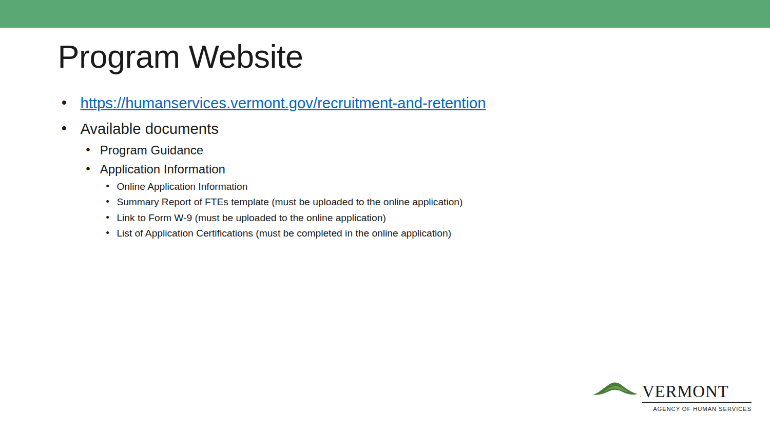Program Website
https://humanservices.vermont.gov/recruitment-and-retention
Available documents
Program Guidance
Application Information
Online Application Information
Summary Report of FTEs template (must be uploaded to the online application)
Link to Form W-9 (must be uploaded to the online application)
List of Application Certifications (must be completed in the online application)
Vermont Agency of Human Services VERMONT . AGENCY OF HUMAN SERVICES